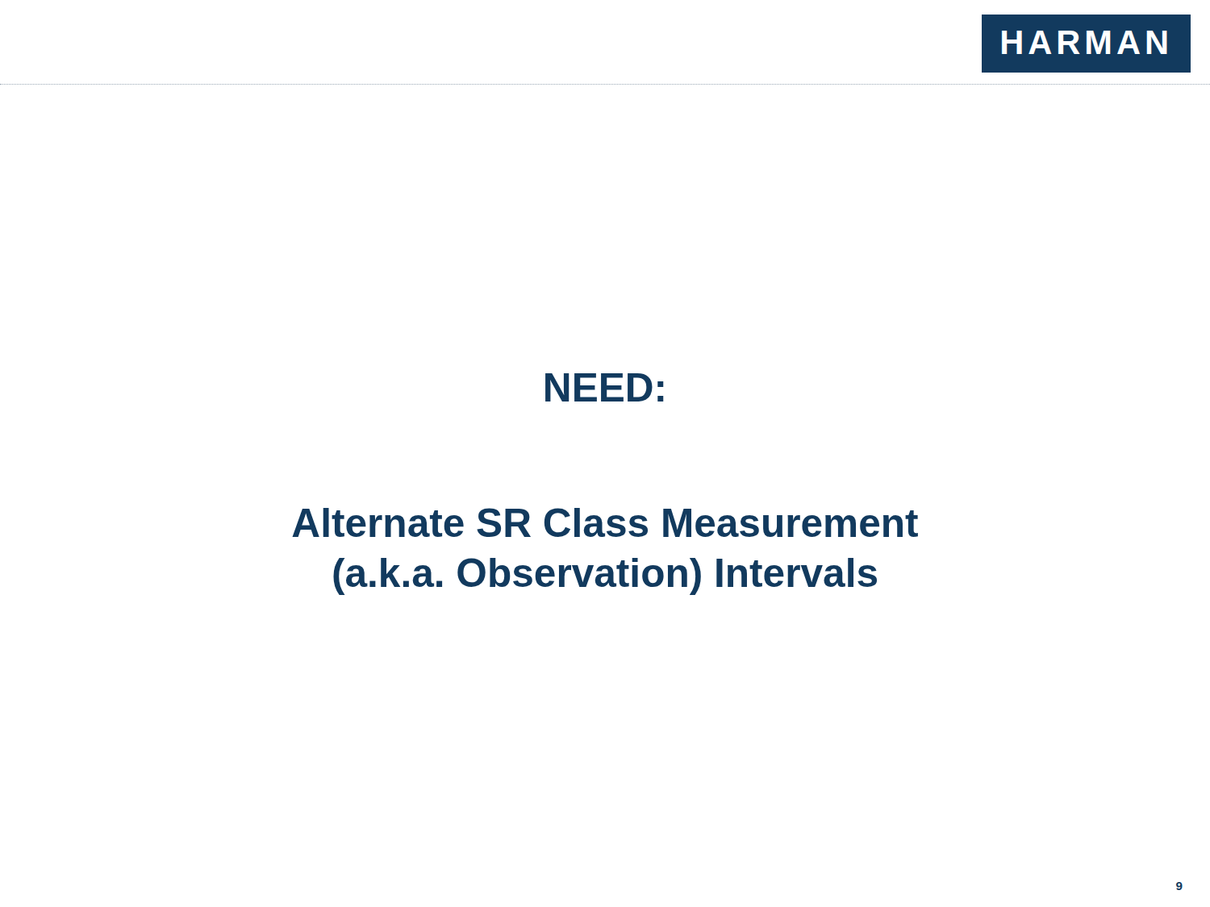HARMAN
NEED:
Alternate SR Class Measurement
(a.k.a. Observation) Intervals
9